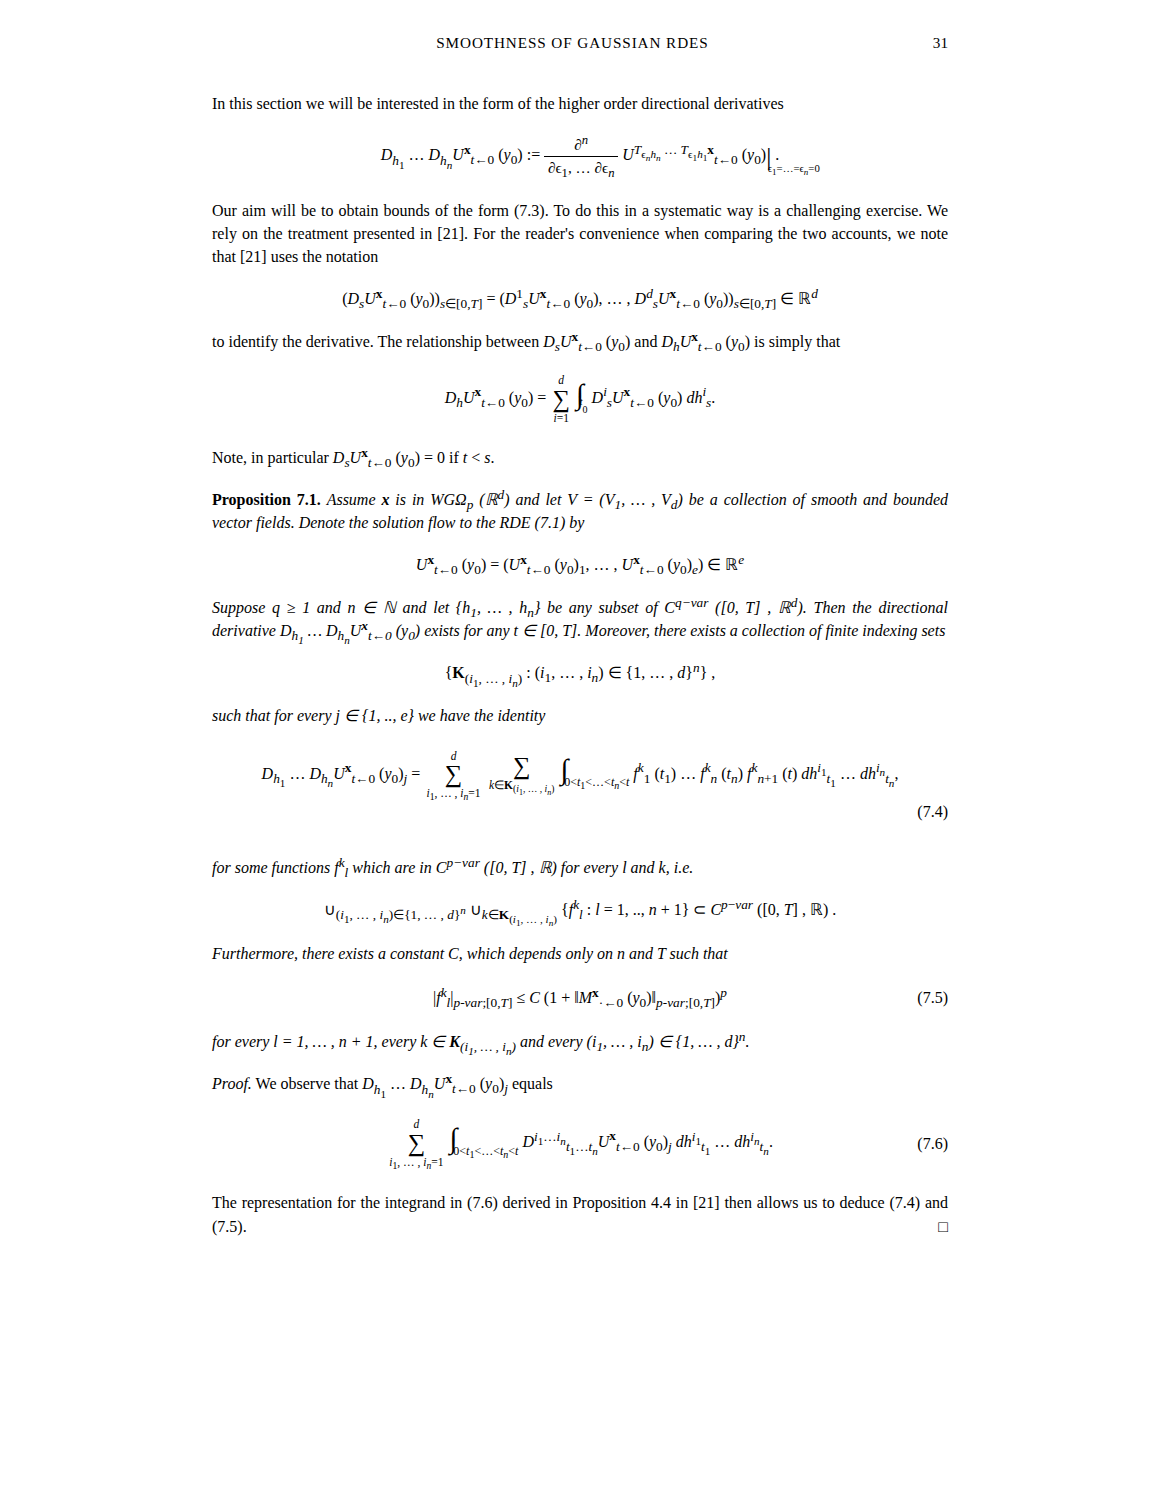SMOOTHNESS OF GAUSSIAN RDES 31
In this section we will be interested in the form of the higher order directional derivatives
Dh1 … DhnUxt←0 (y0) := ∂n∂ϵ1, … ∂ϵn UTϵnhn … Tϵ1h1xt←0 (y0)|ϵ1=…=ϵn=0 .
Our aim will be to obtain bounds of the form (7.3). To do this in a systematic way is a challenging exercise. We rely on the treatment presented in [21]. For the reader's convenience when comparing the two accounts, we note that [21] uses the notation
(DsUxt←0 (y0))s∈[0,T] = (D1sUxt←0 (y0), … , DdsUxt←0 (y0))s∈[0,T] ∈ ℝd
to identify the derivative. The relationship between DsUxt←0 (y0) and DhUxt←0 (y0) is simply that
DhUxt←0 (y0) = d∑i=1 ∫t0 DisUxt←0 (y0) dhis.
Note, in particular DsUxt←0 (y0) = 0 if t < s.
Proposition 7.1. Assume x is in WGΩp (ℝd) and let V = (V1, … , Vd) be a collection of smooth and bounded vector fields. Denote the solution flow to the RDE (7.1) by
Uxt←0 (y0) = (Uxt←0 (y0)1, … , Uxt←0 (y0)e) ∈ ℝe
Suppose q ≥ 1 and n ∈ ℕ and let {h1, … , hn} be any subset of Cq−var ([0, T] , ℝd). Then the directional derivative Dh1 … DhnUxt←0 (y0) exists for any t ∈ [0, T]. Moreover, there exists a collection of finite indexing sets
{K(i1, … , in) : (i1, … , in) ∈ {1, … , d}n} ,
such that for every j ∈ {1, .., e} we have the identity
Dh1 … DhnUxt←0 (y0)j = d∑i1, … , in=1 ∑k∈K(i1, … , in) ∫0<t1<…<tn<t fk1 (t1) … fkn (tn) fkn+1 (t) dhi1t1 … dhintn,
(7.4)
for some functions fkl which are in Cp−var ([0, T] , ℝ) for every l and k, i.e.
∪(i1, … , in)∈{1, … , d}n ∪k∈K(i1, … , in) {fkl : l = 1, .., n + 1} ⊂ Cp−var ([0, T] , ℝ) .
Furthermore, there exists a constant C, which depends only on n and T such that
|fkl|p-var;[0,T] ≤ C (1 + ‖Mx·←0 (y0)‖p-var;[0,T])p
(7.5)
for every l = 1, … , n + 1, every k ∈ K(i1, … , in) and every (i1, … , in) ∈ {1, … , d}n.
Proof. We observe that Dh1 … DhnUxt←0 (y0)j equals
d∑i1, … , in=1 ∫0<t1<…<tn<t Di1…int1…tnUxt←0 (y0)j dhi1t1 … dhintn.
(7.6)
The representation for the integrand in (7.6) derived in Proposition 4.4 in [21] then allows us to deduce (7.4) and (7.5). □